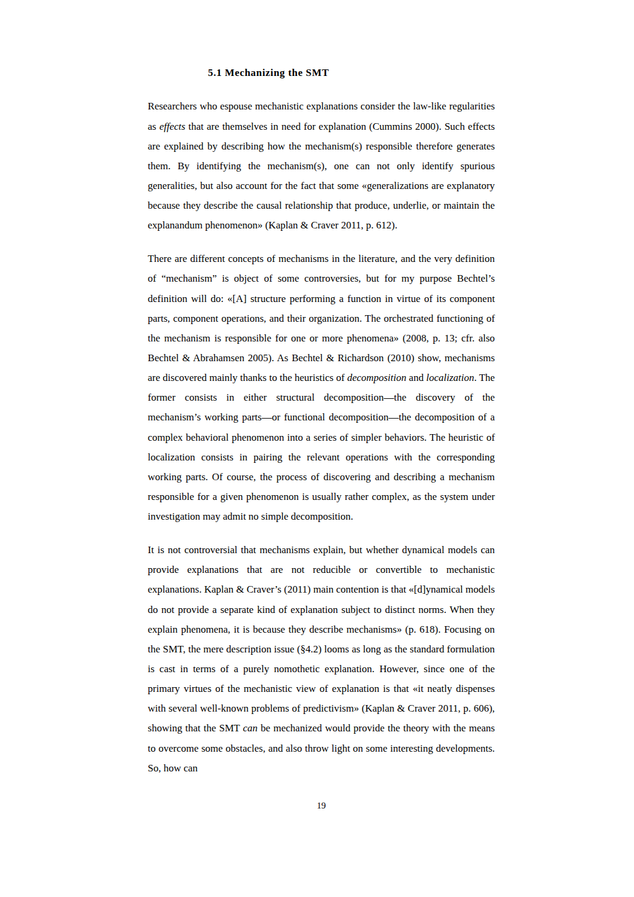5.1 Mechanizing the SMT
Researchers who espouse mechanistic explanations consider the law-like regularities as effects that are themselves in need for explanation (Cummins 2000). Such effects are explained by describing how the mechanism(s) responsible therefore generates them. By identifying the mechanism(s), one can not only identify spurious generalities, but also account for the fact that some «generalizations are explanatory because they describe the causal relationship that produce, underlie, or maintain the explanandum phenomenon» (Kaplan & Craver 2011, p. 612).
There are different concepts of mechanisms in the literature, and the very definition of “mechanism” is object of some controversies, but for my purpose Bechtel’s definition will do: «[A] structure performing a function in virtue of its component parts, component operations, and their organization. The orchestrated functioning of the mechanism is responsible for one or more phenomena» (2008, p. 13; cfr. also Bechtel & Abrahamsen 2005). As Bechtel & Richardson (2010) show, mechanisms are discovered mainly thanks to the heuristics of decomposition and localization. The former consists in either structural decomposition—the discovery of the mechanism’s working parts—or functional decomposition—the decomposition of a complex behavioral phenomenon into a series of simpler behaviors. The heuristic of localization consists in pairing the relevant operations with the corresponding working parts. Of course, the process of discovering and describing a mechanism responsible for a given phenomenon is usually rather complex, as the system under investigation may admit no simple decomposition.
It is not controversial that mechanisms explain, but whether dynamical models can provide explanations that are not reducible or convertible to mechanistic explanations. Kaplan & Craver’s (2011) main contention is that «[d]ynamical models do not provide a separate kind of explanation subject to distinct norms. When they explain phenomena, it is because they describe mechanisms» (p. 618). Focusing on the SMT, the mere description issue (§4.2) looms as long as the standard formulation is cast in terms of a purely nomothetic explanation. However, since one of the primary virtues of the mechanistic view of explanation is that «it neatly dispenses with several well-known problems of predictivism» (Kaplan & Craver 2011, p. 606), showing that the SMT can be mechanized would provide the theory with the means to overcome some obstacles, and also throw light on some interesting developments. So, how can
19